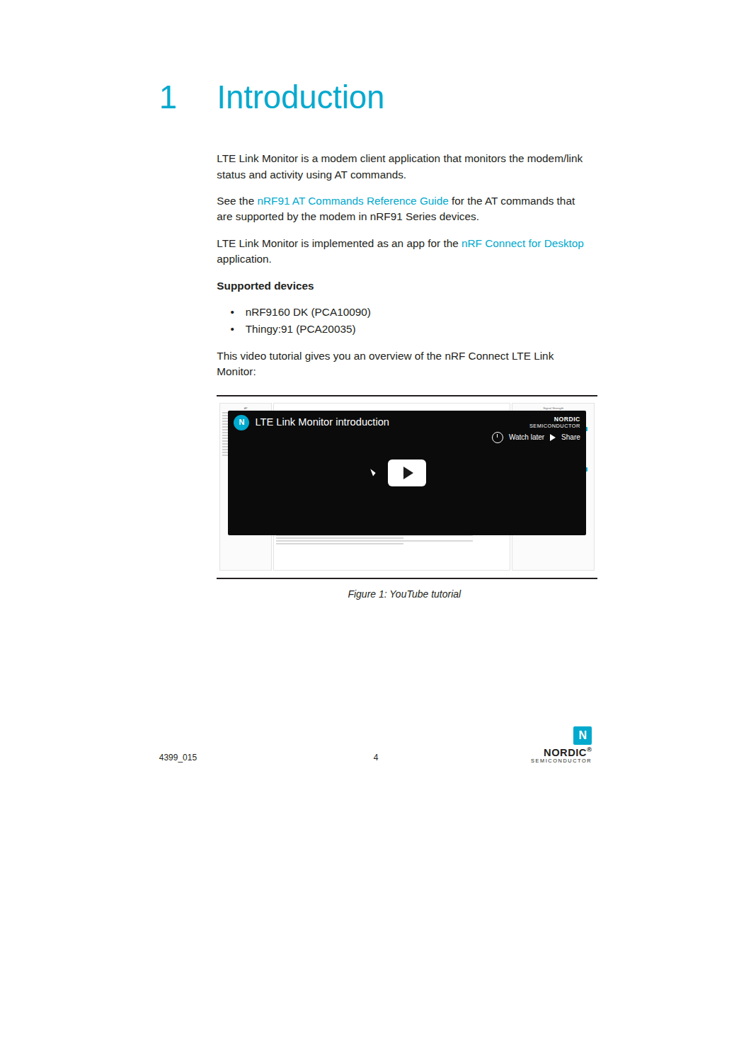1
Introduction
LTE Link Monitor is a modem client application that monitors the modem/link status and activity using AT commands.
See the nRF91 AT Commands Reference Guide for the AT commands that are supported by the modem in nRF91 Series devices.
LTE Link Monitor is implemented as an app for the nRF Connect for Desktop application.
Supported devices
nRF9160 DK (PCA10090)
Thingy:91 (PCA20035)
This video tutorial gives you an overview of the nRF Connect LTE Link Monitor:
AT
Signal Strength
Network
Registration
Settings
Location
N
LTE Link Monitor introduction
NORDICSEMICONDUCTOR
Watch later
Share
Figure 1: YouTube tutorial
4399_015
4
N
NORDIC®
SEMICONDUCTOR